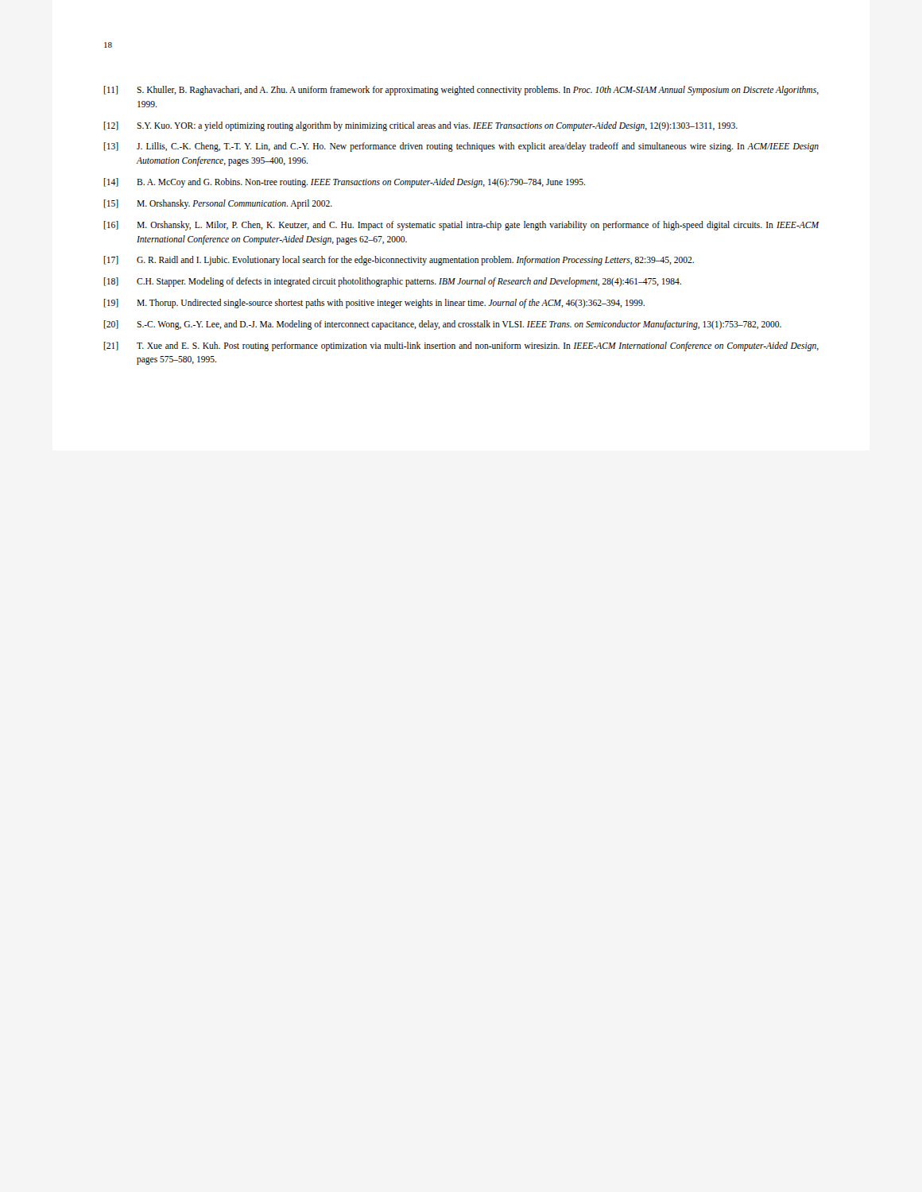18
[11] S. Khuller, B. Raghavachari, and A. Zhu. A uniform framework for approximating weighted connectivity problems. In Proc. 10th ACM-SIAM Annual Symposium on Discrete Algorithms, 1999.
[12] S.Y. Kuo. YOR: a yield optimizing routing algorithm by minimizing critical areas and vias. IEEE Transactions on Computer-Aided Design, 12(9):1303–1311, 1993.
[13] J. Lillis, C.-K. Cheng, T.-T. Y. Lin, and C.-Y. Ho. New performance driven routing techniques with explicit area/delay tradeoff and simultaneous wire sizing. In ACM/IEEE Design Automation Conference, pages 395–400, 1996.
[14] B. A. McCoy and G. Robins. Non-tree routing. IEEE Transactions on Computer-Aided Design, 14(6):790–784, June 1995.
[15] M. Orshansky. Personal Communication. April 2002.
[16] M. Orshansky, L. Milor, P. Chen, K. Keutzer, and C. Hu. Impact of systematic spatial intra-chip gate length variability on performance of high-speed digital circuits. In IEEE-ACM International Conference on Computer-Aided Design, pages 62–67, 2000.
[17] G. R. Raidl and I. Ljubic. Evolutionary local search for the edge-biconnectivity augmentation problem. Information Processing Letters, 82:39–45, 2002.
[18] C.H. Stapper. Modeling of defects in integrated circuit photolithographic patterns. IBM Journal of Research and Development, 28(4):461–475, 1984.
[19] M. Thorup. Undirected single-source shortest paths with positive integer weights in linear time. Journal of the ACM, 46(3):362–394, 1999.
[20] S.-C. Wong, G.-Y. Lee, and D.-J. Ma. Modeling of interconnect capacitance, delay, and crosstalk in VLSI. IEEE Trans. on Semiconductor Manufacturing, 13(1):753–782, 2000.
[21] T. Xue and E. S. Kuh. Post routing performance optimization via multi-link insertion and non-uniform wiresizin. In IEEE-ACM International Conference on Computer-Aided Design, pages 575–580, 1995.